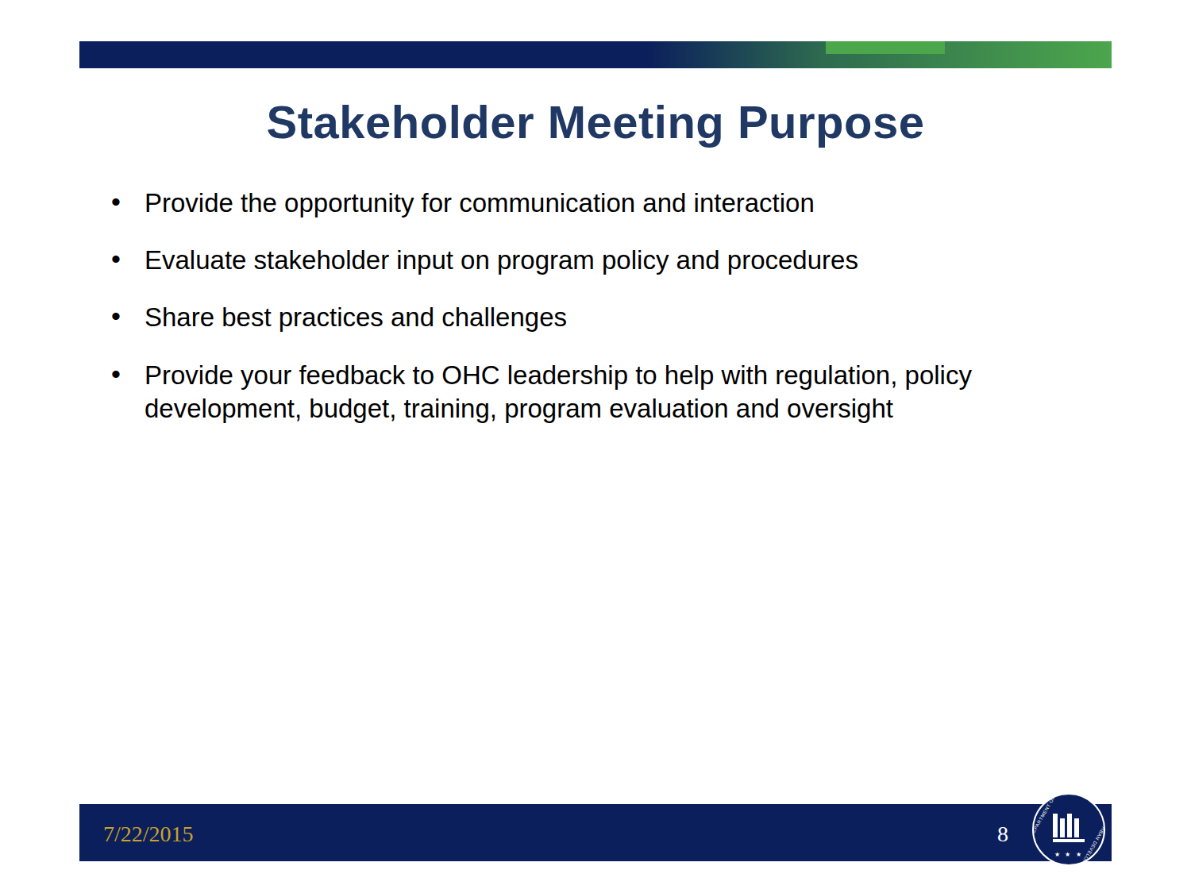Stakeholder Meeting Purpose
Provide the opportunity for communication and interaction
Evaluate stakeholder input on program policy and procedures
Share best practices and challenges
Provide your feedback to OHC leadership to help with regulation, policy development, budget, training, program evaluation and oversight
7/22/2015
8
U.S. DEPARTMENT OF HOUSING AND URBAN DEVELOPMENT
★ ★ ★